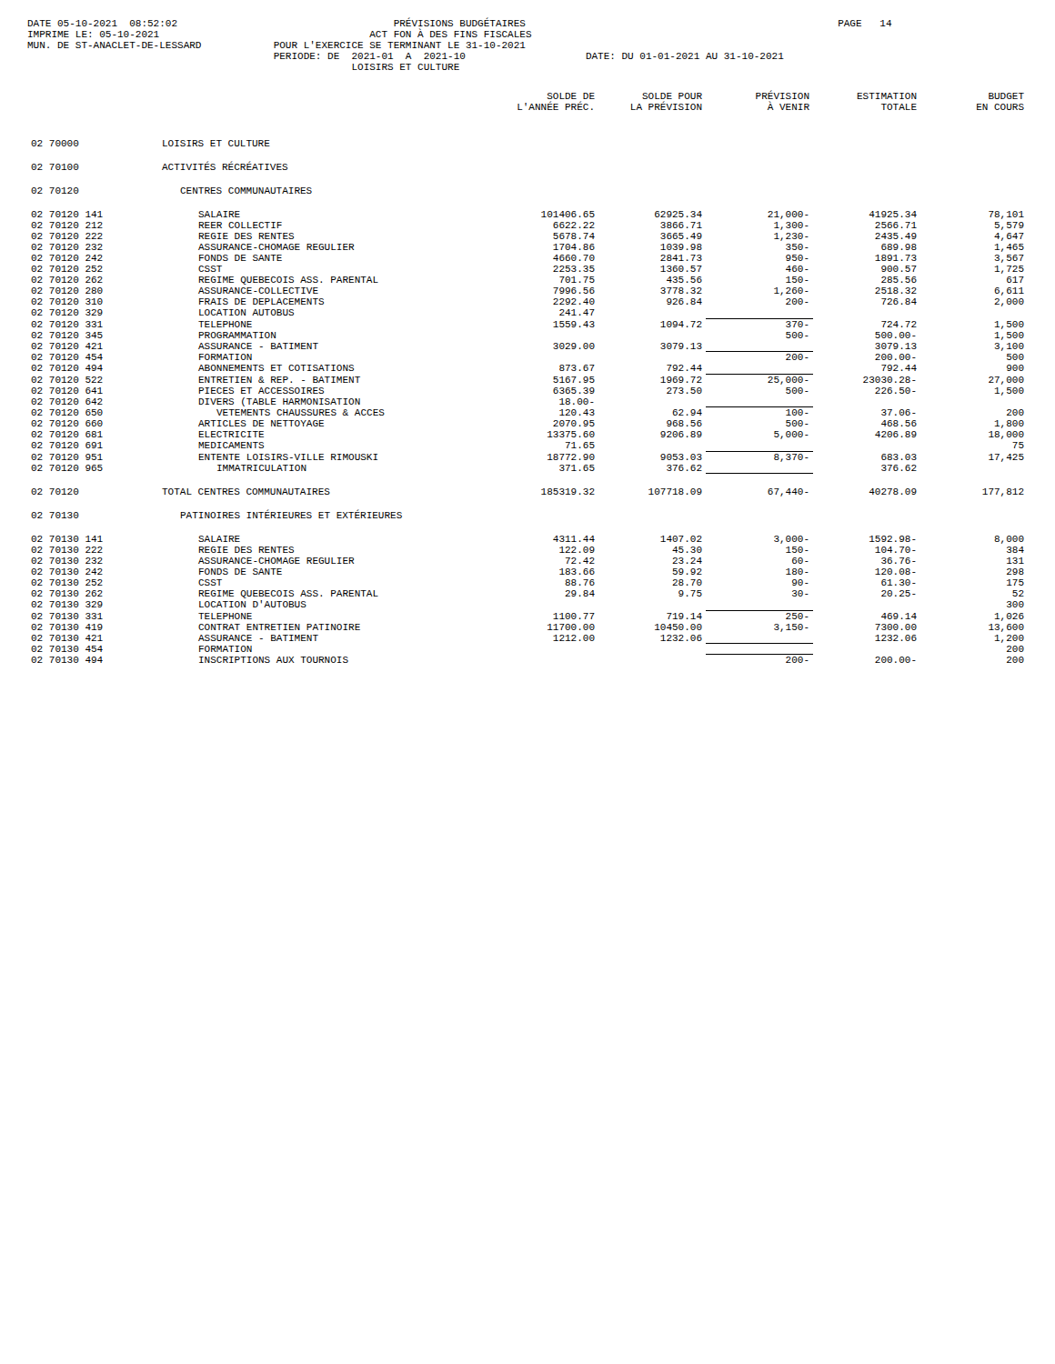DATE 05-10-2021 08:52:02 PRÉVISIONS BUDGÉTAIRES PAGE 14
IMPRIME LE: 05-10-2021 ACT FON À DES FINS FISCALES
MUN. DE ST-ANACLET-DE-LESSARD POUR L'EXERCICE SE TERMINANT LE 31-10-2021
PERIODE: DE 2021-01 A 2021-10 DATE: DU 01-01-2021 AU 31-10-2021
LOISIRS ET CULTURE
| | | SOLDE DE | SOLDE POUR | PRÉVISION | ESTIMATION | BUDGET |
| | | L'ANNÉE PRÉC. | LA PRÉVISION | À VENIR | TOTALE | EN COURS |
| 02 70000 | LOISIRS ET CULTURE | |
| 02 70100 | ACTIVITÉS RÉCRÉATIVES | |
| 02 70120 | CENTRES COMMUNAUTAIRES | |
| 02 70120 141 | SALAIRE | 101406.65 | 62925.34 | 21,000- | 41925.34 | 78,101 |
| 02 70120 212 | REER COLLECTIF | 6622.22 | 3866.71 | 1,300- | 2566.71 | 5,579 |
| 02 70120 222 | REGIE DES RENTES | 5678.74 | 3665.49 | 1,230- | 2435.49 | 4,647 |
| 02 70120 232 | ASSURANCE-CHOMAGE REGULIER | 1704.86 | 1039.98 | 350- | 689.98 | 1,465 |
| 02 70120 242 | FONDS DE SANTE | 4660.70 | 2841.73 | 950- | 1891.73 | 3,567 |
| 02 70120 252 | CSST | 2253.35 | 1360.57 | 460- | 900.57 | 1,725 |
| 02 70120 262 | REGIME QUEBECOIS ASS. PARENTAL | 701.75 | 435.56 | 150- | 285.56 | 617 |
| 02 70120 280 | ASSURANCE-COLLECTIVE | 7996.56 | 3778.32 | 1,260- | 2518.32 | 6,611 |
| 02 70120 310 | FRAIS DE DEPLACEMENTS | 2292.40 | 926.84 | 200- | 726.84 | 2,000 |
| 02 70120 329 | LOCATION AUTOBUS | 241.47 | | | | |
| 02 70120 331 | TELEPHONE | 1559.43 | 1094.72 | 370- | 724.72 | 1,500 |
| 02 70120 345 | PROGRAMMATION | | | 500- | 500.00- | 1,500 |
| 02 70120 421 | ASSURANCE - BATIMENT | 3029.00 | 3079.13 | | 3079.13 | 3,100 |
| 02 70120 454 | FORMATION | | | 200- | 200.00- | 500 |
| 02 70120 494 | ABONNEMENTS ET COTISATIONS | 873.67 | 792.44 | | 792.44 | 900 |
| 02 70120 522 | ENTRETIEN & REP. - BATIMENT | 5167.95 | 1969.72 | 25,000- | 23030.28- | 27,000 |
| 02 70120 641 | PIECES ET ACCESSOIRES | 6365.39 | 273.50 | 500- | 226.50- | 1,500 |
| 02 70120 642 | DIVERS (TABLE HARMONISATION | 18.00- | | | | |
| 02 70120 650 | VETEMENTS CHAUSSURES & ACCES | 120.43 | 62.94 | 100- | 37.06- | 200 |
| 02 70120 660 | ARTICLES DE NETTOYAGE | 2070.95 | 968.56 | 500- | 468.56 | 1,800 |
| 02 70120 681 | ELECTRICITE | 13375.60 | 9206.89 | 5,000- | 4206.89 | 18,000 |
| 02 70120 691 | MEDICAMENTS | 71.65 | | | | 75 |
| 02 70120 951 | ENTENTE LOISIRS-VILLE RIMOUSKI | 18772.90 | 9053.03 | 8,370- | 683.03 | 17,425 |
| 02 70120 965 | IMMATRICULATION | 371.65 | 376.62 | | 376.62 | |
| 02 70120 | TOTAL CENTRES COMMUNAUTAIRES | 185319.32 | 107718.09 | 67,440- | 40278.09 | 177,812 |
| 02 70130 | PATINOIRES INTÉRIEURES ET EXTÉRIEURES | |
| 02 70130 141 | SALAIRE | 4311.44 | 1407.02 | 3,000- | 1592.98- | 8,000 |
| 02 70130 222 | REGIE DES RENTES | 122.09 | 45.30 | 150- | 104.70- | 384 |
| 02 70130 232 | ASSURANCE-CHOMAGE REGULIER | 72.42 | 23.24 | 60- | 36.76- | 131 |
| 02 70130 242 | FONDS DE SANTE | 183.66 | 59.92 | 180- | 120.08- | 298 |
| 02 70130 252 | CSST | 88.76 | 28.70 | 90- | 61.30- | 175 |
| 02 70130 262 | REGIME QUEBECOIS ASS. PARENTAL | 29.84 | 9.75 | 30- | 20.25- | 52 |
| 02 70130 329 | LOCATION D'AUTOBUS | | | | | 300 |
| 02 70130 331 | TELEPHONE | 1100.77 | 719.14 | 250- | 469.14 | 1,026 |
| 02 70130 419 | CONTRAT ENTRETIEN PATINOIRE | 11700.00 | 10450.00 | 3,150- | 7300.00 | 13,600 |
| 02 70130 421 | ASSURANCE - BATIMENT | 1212.00 | 1232.06 | | 1232.06 | 1,200 |
| 02 70130 454 | FORMATION | | | | | 200 |
| 02 70130 494 | INSCRIPTIONS AUX TOURNOIS | | | 200- | 200.00- | 200 |